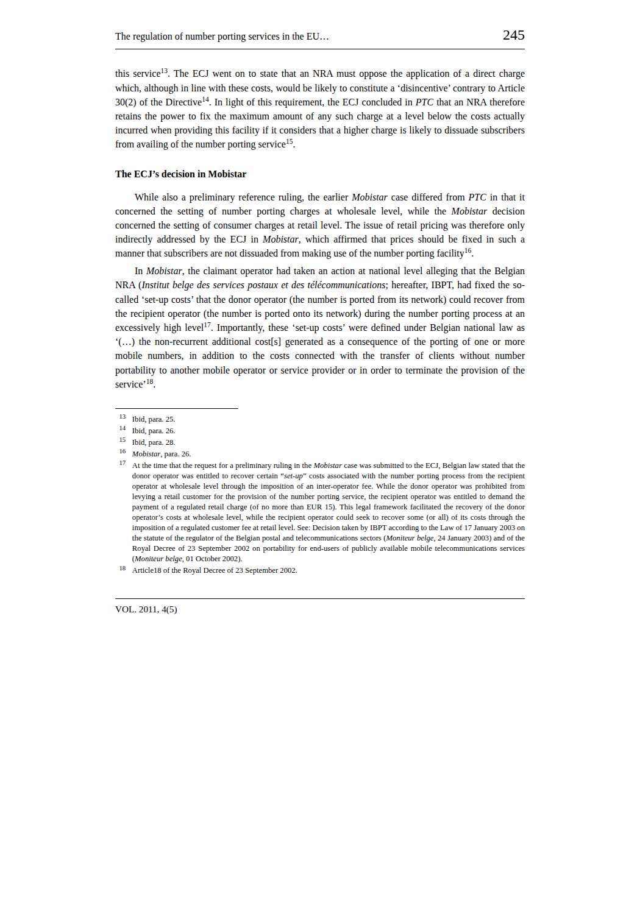The regulation of number porting services in the EU… 245
this service13. The ECJ went on to state that an NRA must oppose the application of a direct charge which, although in line with these costs, would be likely to constitute a ‘disincentive’ contrary to Article 30(2) of the Directive14. In light of this requirement, the ECJ concluded in PTC that an NRA therefore retains the power to fix the maximum amount of any such charge at a level below the costs actually incurred when providing this facility if it considers that a higher charge is likely to dissuade subscribers from availing of the number porting service15.
The ECJ’s decision in Mobistar
While also a preliminary reference ruling, the earlier Mobistar case differed from PTC in that it concerned the setting of number porting charges at wholesale level, while the Mobistar decision concerned the setting of consumer charges at retail level. The issue of retail pricing was therefore only indirectly addressed by the ECJ in Mobistar, which affirmed that prices should be fixed in such a manner that subscribers are not dissuaded from making use of the number porting facility16.
In Mobistar, the claimant operator had taken an action at national level alleging that the Belgian NRA (Institut belge des services postaux et des télécommunications; hereafter, IBPT, had fixed the so-called ‘set-up costs’ that the donor operator (the number is ported from its network) could recover from the recipient operator (the number is ported onto its network) during the number porting process at an excessively high level17. Importantly, these ‘set-up costs’ were defined under Belgian national law as ‘(…) the non-recurrent additional cost[s] generated as a consequence of the porting of one or more mobile numbers, in addition to the costs connected with the transfer of clients without number portability to another mobile operator or service provider or in order to terminate the provision of the service’18.
13 Ibid, para. 25.
14 Ibid, para. 26.
15 Ibid, para. 28.
16 Mobistar, para. 26.
17 At the time that the request for a preliminary ruling in the Mobistar case was submitted to the ECJ, Belgian law stated that the donor operator was entitled to recover certain “set-up” costs associated with the number porting process from the recipient operator at wholesale level through the imposition of an inter-operator fee. While the donor operator was prohibited from levying a retail customer for the provision of the number porting service, the recipient operator was entitled to demand the payment of a regulated retail charge (of no more than EUR 15). This legal framework facilitated the recovery of the donor operator’s costs at wholesale level, while the recipient operator could seek to recover some (or all) of its costs through the imposition of a regulated customer fee at retail level. See: Decision taken by IBPT according to the Law of 17 January 2003 on the statute of the regulator of the Belgian postal and telecommunications sectors (Moniteur belge, 24 January 2003) and of the Royal Decree of 23 September 2002 on portability for end-users of publicly available mobile telecommunications services (Moniteur belge, 01 October 2002).
18 Article18 of the Royal Decree of 23 September 2002.
VOL. 2011, 4(5)